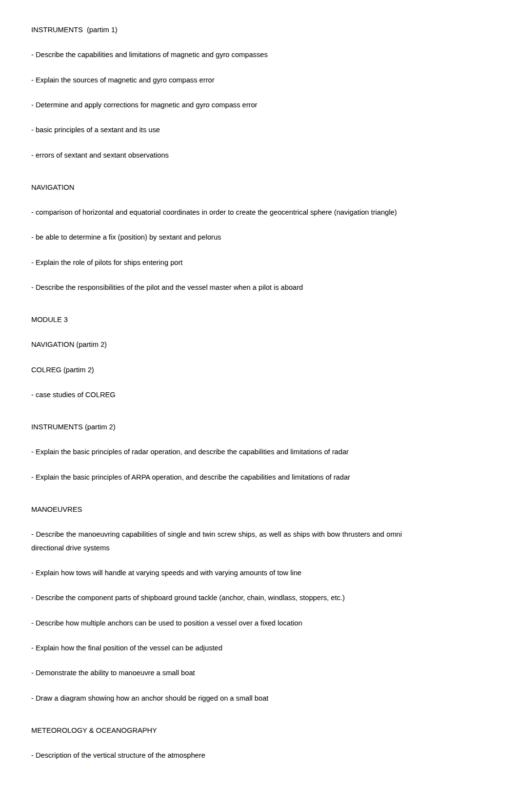INSTRUMENTS (partim 1)
Describe the capabilities and limitations of magnetic and gyro compasses
Explain the sources of magnetic and gyro compass error
Determine and apply corrections for magnetic and gyro compass error
basic principles of a sextant and its use
errors of sextant and sextant observations
NAVIGATION
comparison of horizontal and equatorial coordinates in order to create the geocentrical sphere (navigation triangle)
be able to determine a fix (position) by sextant and pelorus
Explain the role of pilots for ships entering port
Describe the responsibilities of the pilot and the vessel master when a pilot is aboard
MODULE 3
NAVIGATION (partim 2)
COLREG (partim 2)
case studies of COLREG
INSTRUMENTS (partim 2)
Explain the basic principles of radar operation, and describe the capabilities and limitations of radar
Explain the basic principles of ARPA operation, and describe the capabilities and limitations of radar
MANOEUVRES
Describe the manoeuvring capabilities of single and twin screw ships, as well as ships with bow thrusters and omni directional drive systems
Explain how tows will handle at varying speeds and with varying amounts of tow line
Describe the component parts of shipboard ground tackle (anchor, chain, windlass, stoppers, etc.)
Describe how multiple anchors can be used to position a vessel over a fixed location
Explain how the final position of the vessel can be adjusted
Demonstrate the ability to manoeuvre a small boat
Draw a diagram showing how an anchor should be rigged on a small boat
METEOROLOGY & OCEANOGRAPHY
Description of the vertical structure of the atmosphere